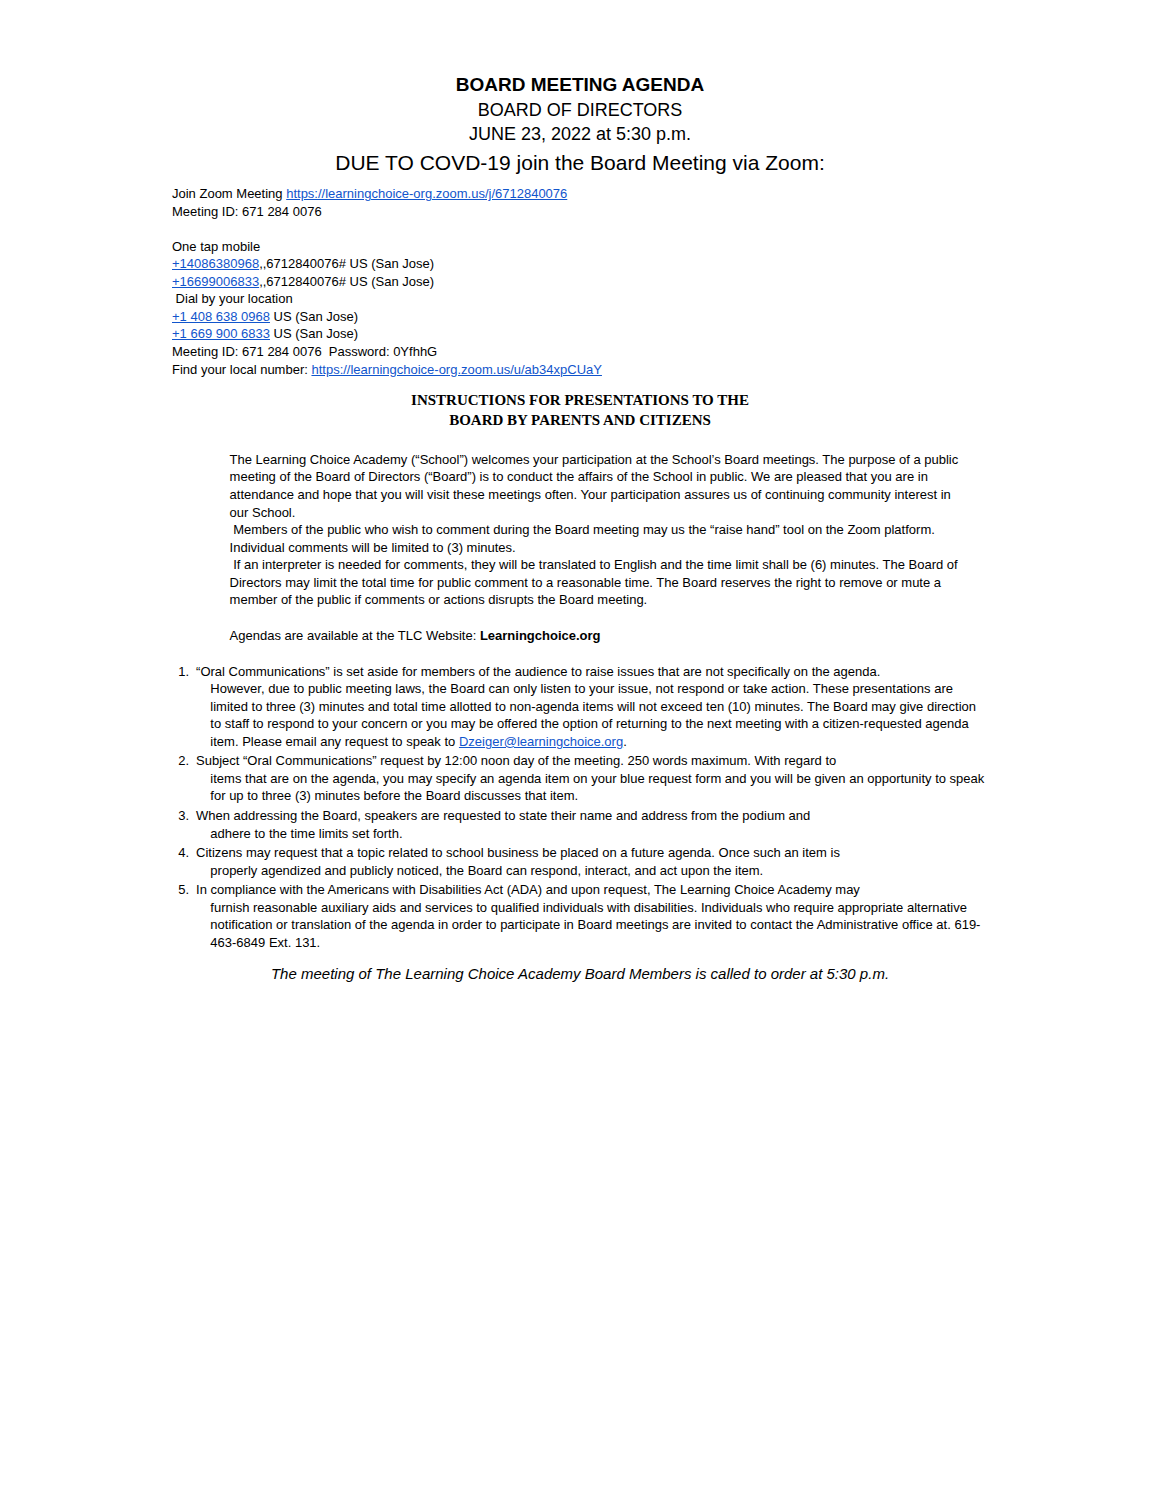BOARD MEETING AGENDA
BOARD OF DIRECTORS
JUNE 23, 2022 at 5:30 p.m.
DUE TO COVD-19 join the Board Meeting via Zoom:
Join Zoom Meeting https://learningchoice-org.zoom.us/j/6712840076
Meeting ID: 671 284 0076
One tap mobile
+14086380968,,6712840076# US (San Jose)
+16699006833,,6712840076# US (San Jose)
Dial by your location
+1 408 638 0968 US (San Jose)
+1 669 900 6833 US (San Jose)
Meeting ID: 671 284 0076 Password: 0YfhhG
Find your local number: https://learningchoice-org.zoom.us/u/ab34xpCUaY
INSTRUCTIONS FOR PRESENTATIONS TO THE
BOARD BY PARENTS AND CITIZENS
The Learning Choice Academy (“School”) welcomes your participation at the School’s Board meetings. The purpose of a public meeting of the Board of Directors (“Board”) is to conduct the affairs of the School in public. We are pleased that you are in attendance and hope that you will visit these meetings often. Your participation assures us of continuing community interest in our School.
Members of the public who wish to comment during the Board meeting may us the “raise hand” tool on the Zoom platform. Individual comments will be limited to (3) minutes.
If an interpreter is needed for comments, they will be translated to English and the time limit shall be (6) minutes. The Board of Directors may limit the total time for public comment to a reasonable time. The Board reserves the right to remove or mute a member of the public if comments or actions disrupts the Board meeting.
Agendas are available at the TLC Website: Learningchoice.org
“Oral Communications” is set aside for members of the audience to raise issues that are not specifically on the agenda. However, due to public meeting laws, the Board can only listen to your issue, not respond or take action. These presentations are limited to three (3) minutes and total time allotted to non-agenda items will not exceed ten (10) minutes. The Board may give direction to staff to respond to your concern or you may be offered the option of returning to the next meeting with a citizen-requested agenda item. Please email any request to speak to Dzeiger@learningchoice.org.
Subject “Oral Communications” request by 12:00 noon day of the meeting. 250 words maximum. With regard to items that are on the agenda, you may specify an agenda item on your blue request form and you will be given an opportunity to speak for up to three (3) minutes before the Board discusses that item.
When addressing the Board, speakers are requested to state their name and address from the podium and adhere to the time limits set forth.
Citizens may request that a topic related to school business be placed on a future agenda. Once such an item is properly agendized and publicly noticed, the Board can respond, interact, and act upon the item.
In compliance with the Americans with Disabilities Act (ADA) and upon request, The Learning Choice Academy may furnish reasonable auxiliary aids and services to qualified individuals with disabilities. Individuals who require appropriate alternative notification or translation of the agenda in order to participate in Board meetings are invited to contact the Administrative office at. 619-463-6849 Ext. 131.
The meeting of The Learning Choice Academy Board Members is called to order at 5:30 p.m.